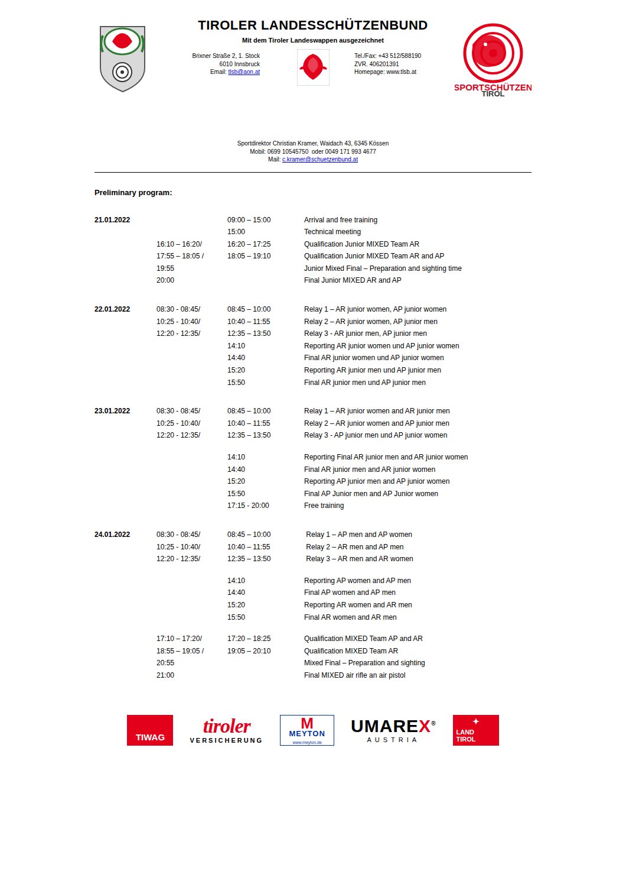SPORTSCHÜTZEN TIROL
TIROLER LANDESSCHÜTZENBUND
Mit dem Tiroler Landeswappen ausgezeichnet
Brixner Straße 2, 1. Stock
6010 Innsbruck
Email: tlsb@aon.at
Tel./Fax: +43 512/588190
ZVR. 406201391
Homepage: www.tlsb.at
Sportdirektor Christian Kramer, Waidach 43, 6345 Kössen
Mobil: 0699 10545750 oder 0049 171 993 4677
Mail: c.kramer@schuetzenbund.at
Preliminary program:
| 21.01.2022 | | 09:00 – 15:00 | Arrival and free training |
| | | 15:00 | Technical meeting |
| | 16:10 – 16:20/ | 16:20 – 17:25 | Qualification Junior MIXED Team AR |
| | 17:55 – 18:05 / | 18:05 – 19:10 | Qualification Junior MIXED Team AR and AP |
| | 19:55 | | Junior Mixed Final – Preparation and sighting time |
| | 20:00 | | Final Junior MIXED AR and AP |
| 22.01.2022 | 08:30 - 08:45/ | 08:45 – 10:00 | Relay 1 – AR junior women, AP junior women |
| | 10:25 - 10:40/ | 10:40 – 11:55 | Relay 2 – AR junior women, AP junior men |
| | 12:20 - 12:35/ | 12:35 – 13:50 | Relay 3 - AR junior men, AP junior men |
| | | 14:10 | Reporting AR junior women und AP junior women |
| | | 14:40 | Final AR junior women und AP junior women |
| | | 15:20 | Reporting AR junior men und AP junior men |
| | | 15:50 | Final AR junior men und AP junior men |
| 23.01.2022 | 08:30 - 08:45/ | 08:45 – 10:00 | Relay 1 – AR junior women and AR junior men |
| | 10:25 - 10:40/ | 10:40 – 11:55 | Relay 2 – AR junior women and AP junior men |
| | 12:20 - 12:35/ | 12:35 – 13:50 | Relay 3 - AP junior men und AP junior women |
| | | 14:10 | Reporting Final AR junior men and AR junior women |
| | | 14:40 | Final AR junior men and AR junior women |
| | | 15:20 | Reporting AP junior men and AP junior women |
| | | 15:50 | Final AP Junior men and AP Junior women |
| | | 17:15 - 20:00 | Free training |
| 24.01.2022 | 08:30 - 08:45/ | 08:45 – 10:00 | Relay 1 – AP men and AP women |
| | 10:25 - 10:40/ | 10:40 – 11:55 | Relay 2 – AR men and AP men |
| | 12:20 - 12:35/ | 12:35 – 13:50 | Relay 3 – AR men and AR women |
| | | 14:10 | Reporting AP women and AP men |
| | | 14:40 | Final AP women and AP men |
| | | 15:20 | Reporting AR women and AR men |
| | | 15:50 | Final AR women and AR men |
| | 17:10 – 17:20/ | 17:20 – 18:25 | Qualification MIXED Team AP and AR |
| | 18:55 – 19:05 / | 19:05 – 20:10 | Qualification MIXED Team AR |
| | 20:55 | | Mixed Final – Preparation and sighting |
| | 21:00 | | Final MIXED air rifle an air pistol |
TIWAG
tiroler VERSICHERUNG
M
MEYTON
www.meyton.de
UMAREX® AUSTRIA
✦ LAND
TIROL